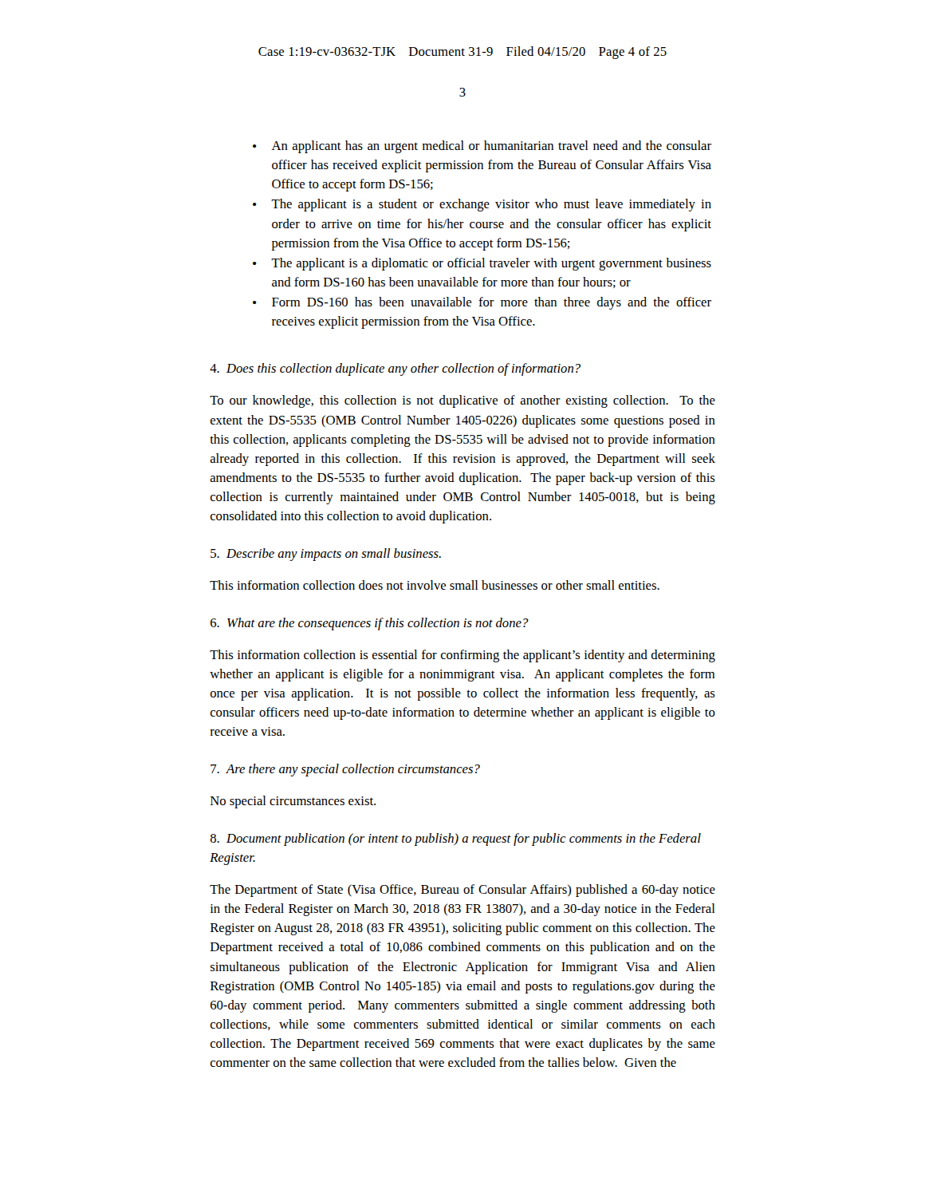Case 1:19-cv-03632-TJK Document 31-9 Filed 04/15/20 Page 4 of 25
3
An applicant has an urgent medical or humanitarian travel need and the consular officer has received explicit permission from the Bureau of Consular Affairs Visa Office to accept form DS-156;
The applicant is a student or exchange visitor who must leave immediately in order to arrive on time for his/her course and the consular officer has explicit permission from the Visa Office to accept form DS-156;
The applicant is a diplomatic or official traveler with urgent government business and form DS-160 has been unavailable for more than four hours; or
Form DS-160 has been unavailable for more than three days and the officer receives explicit permission from the Visa Office.
4. Does this collection duplicate any other collection of information?
To our knowledge, this collection is not duplicative of another existing collection. To the extent the DS-5535 (OMB Control Number 1405-0226) duplicates some questions posed in this collection, applicants completing the DS-5535 will be advised not to provide information already reported in this collection. If this revision is approved, the Department will seek amendments to the DS-5535 to further avoid duplication. The paper back-up version of this collection is currently maintained under OMB Control Number 1405-0018, but is being consolidated into this collection to avoid duplication.
5. Describe any impacts on small business.
This information collection does not involve small businesses or other small entities.
6. What are the consequences if this collection is not done?
This information collection is essential for confirming the applicant’s identity and determining whether an applicant is eligible for a nonimmigrant visa. An applicant completes the form once per visa application. It is not possible to collect the information less frequently, as consular officers need up-to-date information to determine whether an applicant is eligible to receive a visa.
7. Are there any special collection circumstances?
No special circumstances exist.
8. Document publication (or intent to publish) a request for public comments in the Federal Register.
The Department of State (Visa Office, Bureau of Consular Affairs) published a 60-day notice in the Federal Register on March 30, 2018 (83 FR 13807), and a 30-day notice in the Federal Register on August 28, 2018 (83 FR 43951), soliciting public comment on this collection. The Department received a total of 10,086 combined comments on this publication and on the simultaneous publication of the Electronic Application for Immigrant Visa and Alien Registration (OMB Control No 1405-185) via email and posts to regulations.gov during the 60-day comment period. Many commenters submitted a single comment addressing both collections, while some commenters submitted identical or similar comments on each collection. The Department received 569 comments that were exact duplicates by the same commenter on the same collection that were excluded from the tallies below. Given the